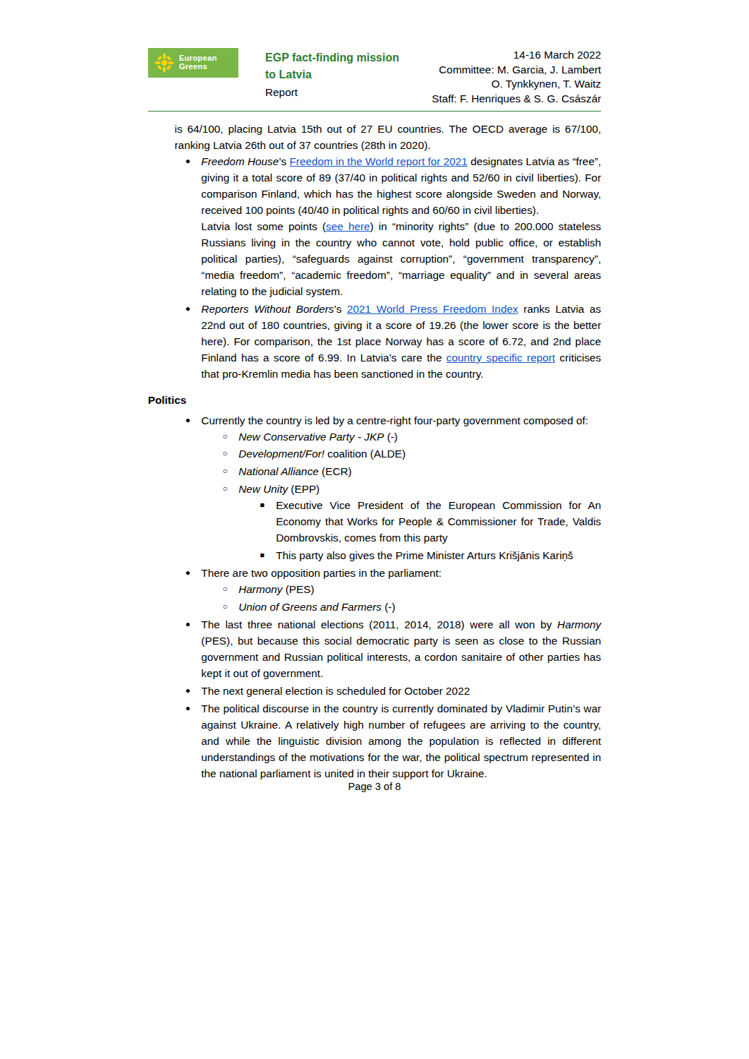European
Greens
EGP fact-finding mission to Latvia
Report
14-16 March 2022
Committee: M. Garcia, J. Lambert
O. Tynkkynen, T. Waitz
Staff: F. Henriques & S. G. Császár
is 64/100, placing Latvia 15th out of 27 EU countries. The OECD average is 67/100, ranking Latvia 26th out of 37 countries (28th in 2020).
Freedom House’s Freedom in the World report for 2021 designates Latvia as “free”, giving it a total score of 89 (37/40 in political rights and 52/60 in civil liberties). For comparison Finland, which has the highest score alongside Sweden and Norway, received 100 points (40/40 in political rights and 60/60 in civil liberties).
Latvia lost some points (see here) in “minority rights” (due to 200.000 stateless Russians living in the country who cannot vote, hold public office, or establish political parties), “safeguards against corruption”, “government transparency”, “media freedom”, “academic freedom”, “marriage equality” and in several areas relating to the judicial system.
Reporters Without Borders’s 2021 World Press Freedom Index ranks Latvia as 22nd out of 180 countries, giving it a score of 19.26 (the lower score is the better here). For comparison, the 1st place Norway has a score of 6.72, and 2nd place Finland has a score of 6.99. In Latvia’s care the country specific report criticises that pro-Kremlin media has been sanctioned in the country.
Politics
Currently the country is led by a centre-right four-party government composed of:
New Conservative Party - JKP (-)
Development/For! coalition (ALDE)
National Alliance (ECR)
New Unity (EPP)
Executive Vice President of the European Commission for An Economy that Works for People & Commissioner for Trade, Valdis Dombrovskis, comes from this party
This party also gives the Prime Minister Arturs Krišjānis Kariņš
There are two opposition parties in the parliament:
Harmony (PES)
Union of Greens and Farmers (-)
The last three national elections (2011, 2014, 2018) were all won by Harmony (PES), but because this social democratic party is seen as close to the Russian government and Russian political interests, a cordon sanitaire of other parties has kept it out of government.
The next general election is scheduled for October 2022
The political discourse in the country is currently dominated by Vladimir Putin’s war against Ukraine. A relatively high number of refugees are arriving to the country, and while the linguistic division among the population is reflected in different understandings of the motivations for the war, the political spectrum represented in the national parliament is united in their support for Ukraine.
Page 3 of 8